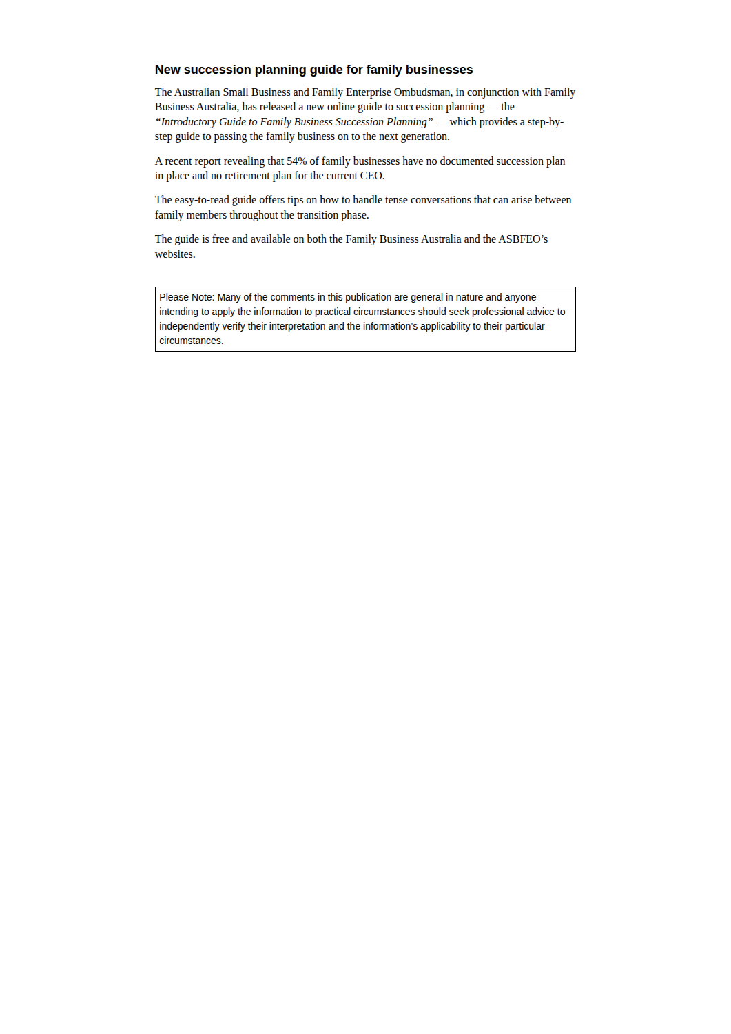New succession planning guide for family businesses
The Australian Small Business and Family Enterprise Ombudsman, in conjunction with Family Business Australia, has released a new online guide to succession planning — the “Introductory Guide to Family Business Succession Planning” — which provides a step-by-step guide to passing the family business on to the next generation.
A recent report revealing that 54% of family businesses have no documented succession plan in place and no retirement plan for the current CEO.
The easy-to-read guide offers tips on how to handle tense conversations that can arise between family members throughout the transition phase.
The guide is free and available on both the Family Business Australia and the ASBFEO’s websites.
Please Note: Many of the comments in this publication are general in nature and anyone intending to apply the information to practical circumstances should seek professional advice to independently verify their interpretation and the information’s applicability to their particular circumstances.